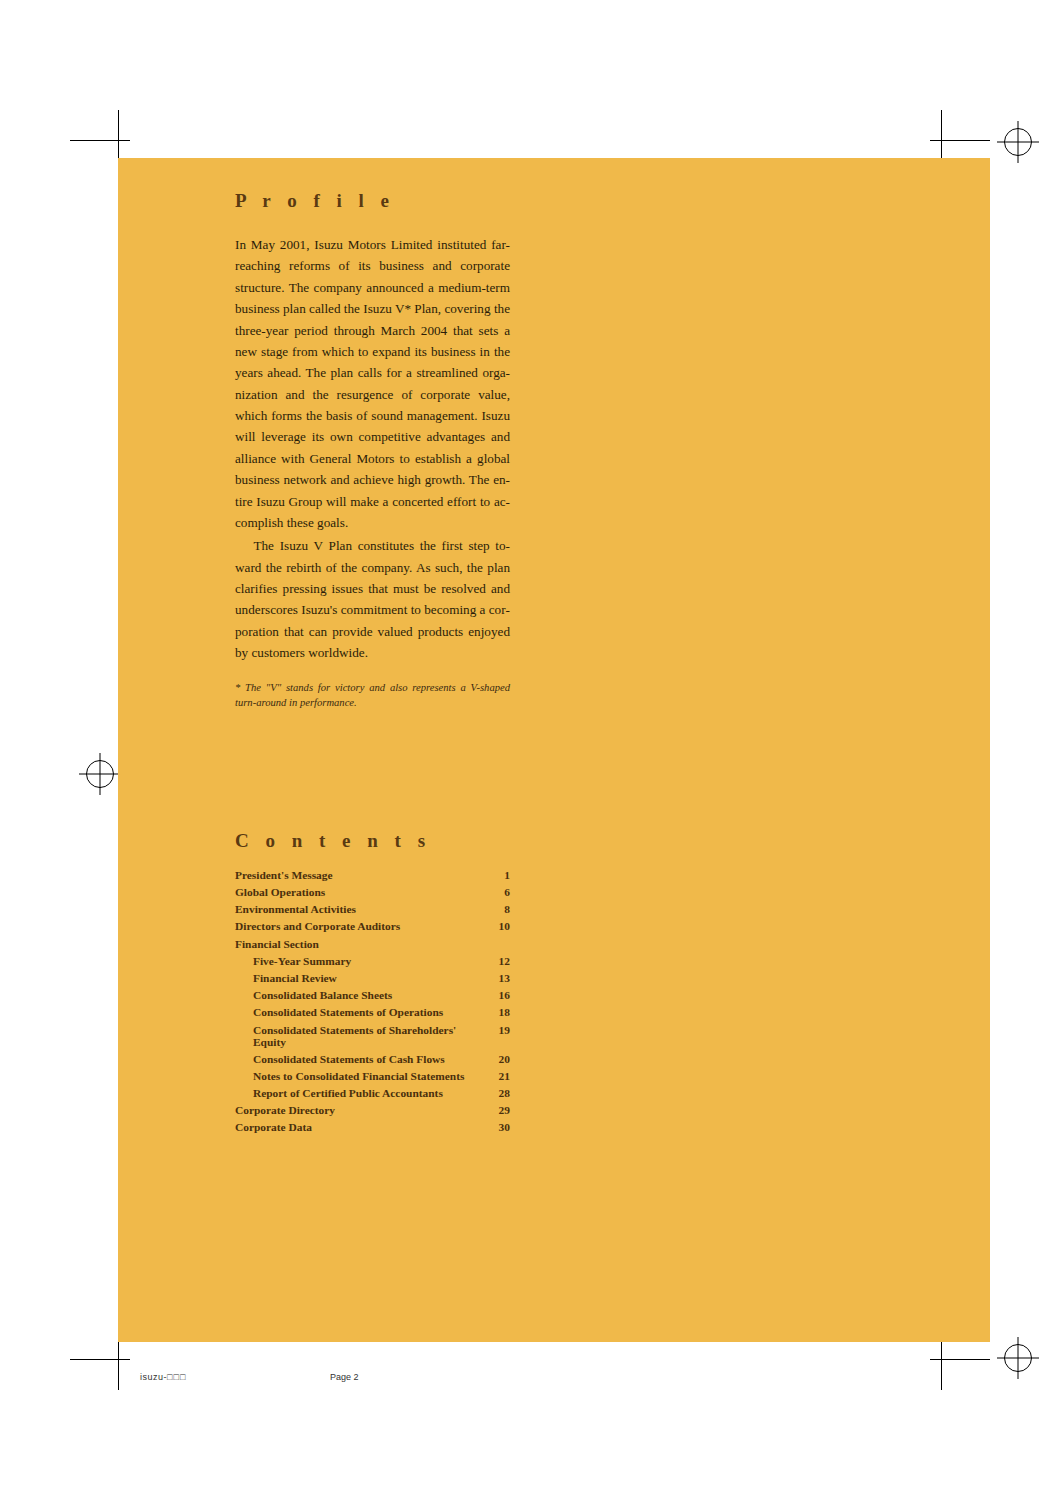P r o f i l e
In May 2001, Isuzu Motors Limited instituted far-reaching reforms of its business and corporate structure. The company announced a medium-term business plan called the Isuzu V* Plan, covering the three-year period through March 2004 that sets a new stage from which to expand its business in the years ahead. The plan calls for a streamlined organization and the resurgence of corporate value, which forms the basis of sound management. Isuzu will leverage its own competitive advantages and alliance with General Motors to establish a global business network and achieve high growth. The entire Isuzu Group will make a concerted effort to accomplish these goals.
The Isuzu V Plan constitutes the first step toward the rebirth of the company. As such, the plan clarifies pressing issues that must be resolved and underscores Isuzu's commitment to becoming a corporation that can provide valued products enjoyed by customers worldwide.
* The "V" stands for victory and also represents a V-shaped turn-around in performance.
C o n t e n t s
| President's Message | 1 |
| Global Operations | 6 |
| Environmental Activities | 8 |
| Directors and Corporate Auditors | 10 |
| Financial Section | |
| Five-Year Summary | 12 |
| Financial Review | 13 |
| Consolidated Balance Sheets | 16 |
| Consolidated Statements of Operations | 18 |
| Consolidated Statements of Shareholders' Equity | 19 |
| Consolidated Statements of Cash Flows | 20 |
| Notes to Consolidated Financial Statements | 21 |
| Report of Certified Public Accountants | 28 |
| Corporate Directory | 29 |
| Corporate Data | 30 |
isuzu-□□□
Page 2